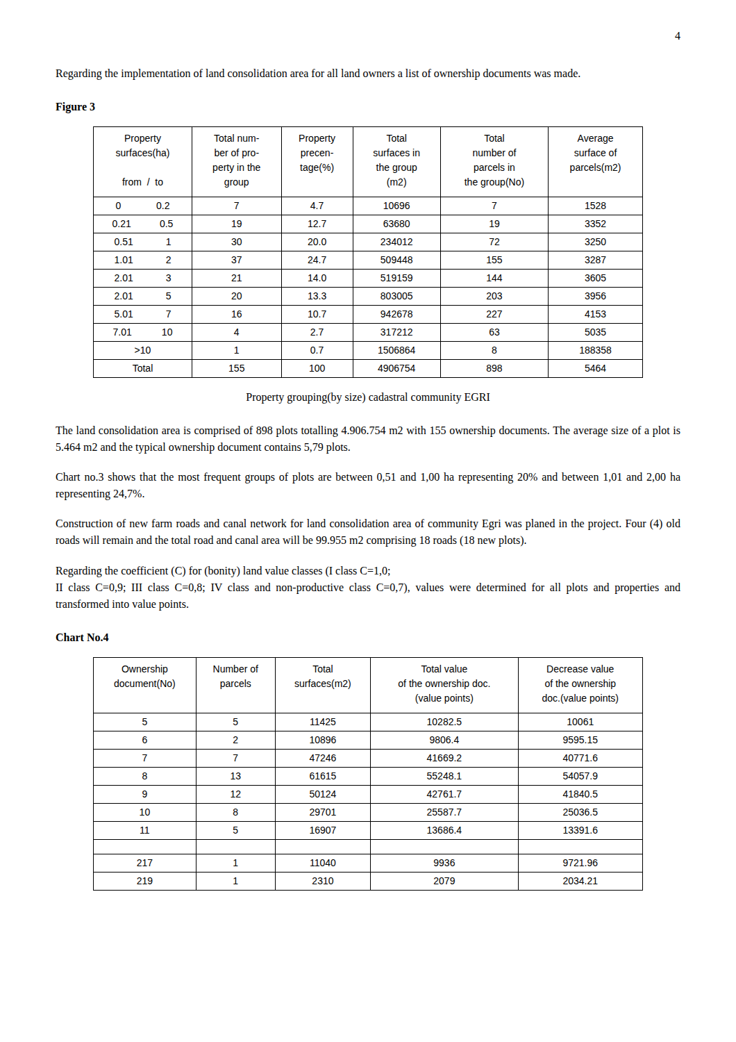4
Regarding the implementation of land consolidation area for all land owners a list of ownership documents was made.
Figure 3
| Property surfaces(ha) from / to | Total num- ber of pro- perty in the group | Property precen- tage(%) | Total surfaces in the group (m2) | Total number of parcels in the group(No) | Average surface of parcels(m2) |
| --- | --- | --- | --- | --- | --- |
| 0 0.2 | 7 | 4.7 | 10696 | 7 | 1528 |
| 0.21 0.5 | 19 | 12.7 | 63680 | 19 | 3352 |
| 0.51 1 | 30 | 20.0 | 234012 | 72 | 3250 |
| 1.01 2 | 37 | 24.7 | 509448 | 155 | 3287 |
| 2.01 3 | 21 | 14.0 | 519159 | 144 | 3605 |
| 2.01 5 | 20 | 13.3 | 803005 | 203 | 3956 |
| 5.01 7 | 16 | 10.7 | 942678 | 227 | 4153 |
| 7.01 10 | 4 | 2.7 | 317212 | 63 | 5035 |
| >10 | 1 | 0.7 | 1506864 | 8 | 188358 |
| Total | 155 | 100 | 4906754 | 898 | 5464 |
Property grouping(by size) cadastral community EGRI
The land consolidation area is comprised of 898 plots totalling 4.906.754 m2 with 155 ownership documents. The average size of a plot is 5.464 m2 and the typical ownership document contains 5,79 plots.
Chart no.3 shows that the most frequent groups of plots are between 0,51 and 1,00 ha representing 20% and between 1,01 and 2,00 ha representing 24,7%.
Construction of new farm roads and canal network for land consolidation area of community Egri was planed in the project. Four (4) old roads will remain and the total road and canal area will be 99.955 m2 comprising 18 roads (18 new plots).
Regarding the coefficient (C) for (bonity) land value classes (I class C=1,0;
II class C=0,9; III class C=0,8; IV class and non-productive class C=0,7), values were determined for all plots and properties and transformed into value points.
Chart No.4
| Ownership document(No) | Number of parcels | Total surfaces(m2) | Total value of the ownership doc. (value points) | Decrease value of the ownership doc.(value points) |
| --- | --- | --- | --- | --- |
| 5 | 5 | 11425 | 10282.5 | 10061 |
| 6 | 2 | 10896 | 9806.4 | 9595.15 |
| 7 | 7 | 47246 | 41669.2 | 40771.6 |
| 8 | 13 | 61615 | 55248.1 | 54057.9 |
| 9 | 12 | 50124 | 42761.7 | 41840.5 |
| 10 | 8 | 29701 | 25587.7 | 25036.5 |
| 11 | 5 | 16907 | 13686.4 | 13391.6 |
| 217 | 1 | 11040 | 9936 | 9721.96 |
| 219 | 1 | 2310 | 2079 | 2034.21 |